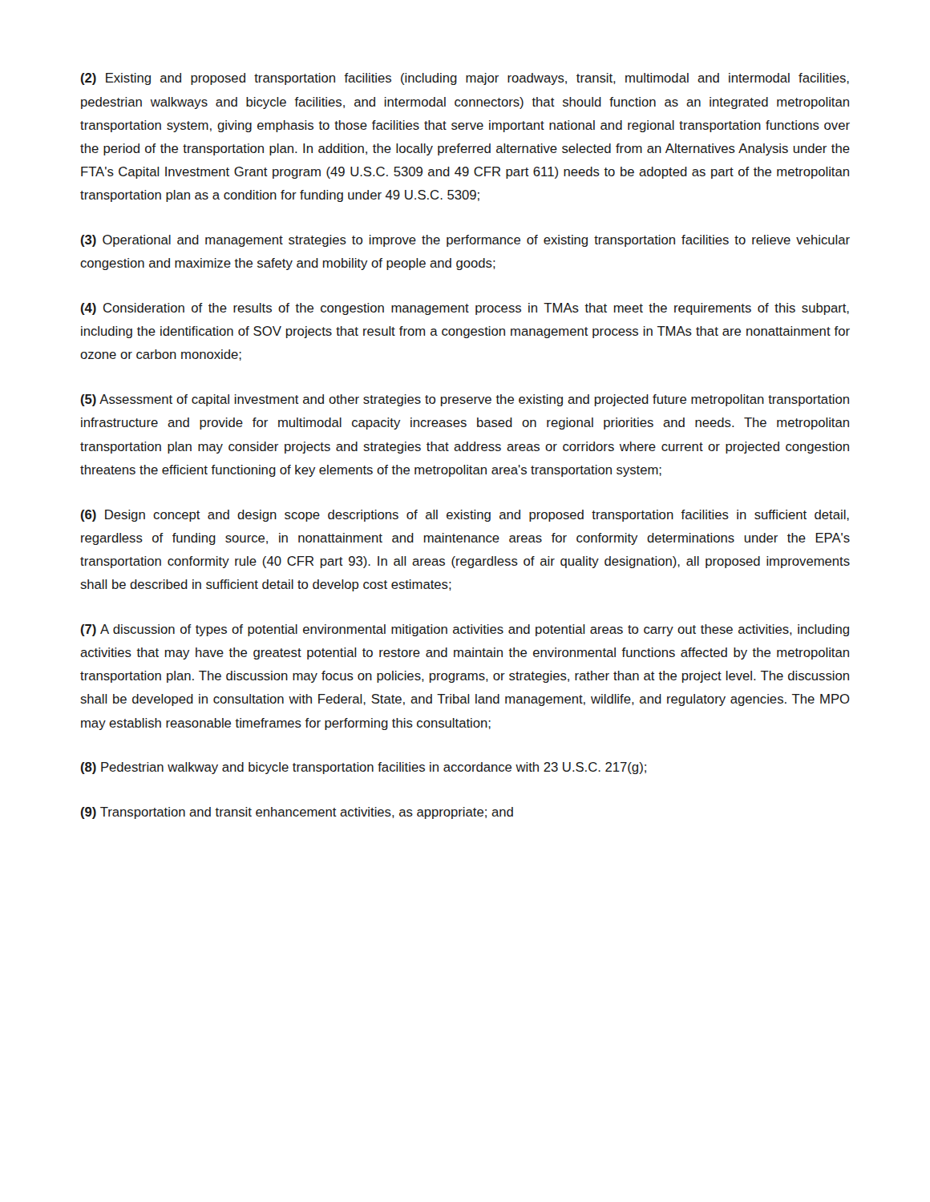(2) Existing and proposed transportation facilities (including major roadways, transit, multimodal and intermodal facilities, pedestrian walkways and bicycle facilities, and intermodal connectors) that should function as an integrated metropolitan transportation system, giving emphasis to those facilities that serve important national and regional transportation functions over the period of the transportation plan. In addition, the locally preferred alternative selected from an Alternatives Analysis under the FTA's Capital Investment Grant program (49 U.S.C. 5309 and 49 CFR part 611) needs to be adopted as part of the metropolitan transportation plan as a condition for funding under 49 U.S.C. 5309;
(3) Operational and management strategies to improve the performance of existing transportation facilities to relieve vehicular congestion and maximize the safety and mobility of people and goods;
(4) Consideration of the results of the congestion management process in TMAs that meet the requirements of this subpart, including the identification of SOV projects that result from a congestion management process in TMAs that are nonattainment for ozone or carbon monoxide;
(5) Assessment of capital investment and other strategies to preserve the existing and projected future metropolitan transportation infrastructure and provide for multimodal capacity increases based on regional priorities and needs. The metropolitan transportation plan may consider projects and strategies that address areas or corridors where current or projected congestion threatens the efficient functioning of key elements of the metropolitan area's transportation system;
(6) Design concept and design scope descriptions of all existing and proposed transportation facilities in sufficient detail, regardless of funding source, in nonattainment and maintenance areas for conformity determinations under the EPA's transportation conformity rule (40 CFR part 93). In all areas (regardless of air quality designation), all proposed improvements shall be described in sufficient detail to develop cost estimates;
(7) A discussion of types of potential environmental mitigation activities and potential areas to carry out these activities, including activities that may have the greatest potential to restore and maintain the environmental functions affected by the metropolitan transportation plan. The discussion may focus on policies, programs, or strategies, rather than at the project level. The discussion shall be developed in consultation with Federal, State, and Tribal land management, wildlife, and regulatory agencies. The MPO may establish reasonable timeframes for performing this consultation;
(8) Pedestrian walkway and bicycle transportation facilities in accordance with 23 U.S.C. 217(g);
(9) Transportation and transit enhancement activities, as appropriate; and